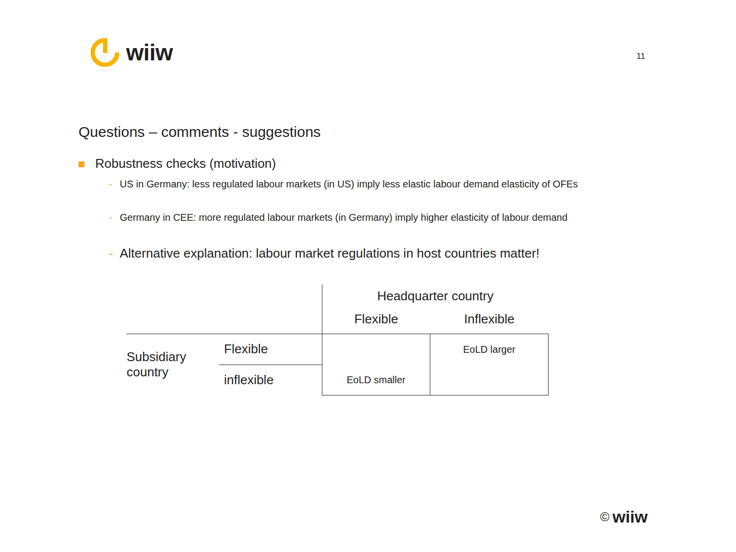wiiw
11
Questions – comments - suggestions
Robustness checks (motivation)
-
US in Germany: less regulated labour markets (in US) imply less elastic labour demand elasticity of OFEs
-
Germany in CEE: more regulated labour markets (in Germany) imply higher elasticity of labour demand
-
Alternative explanation: labour market regulations in host countries matter!
| | | Headquarter country |
| | | Flexible | Inflexible |
| Subsidiary country | Flexible | | EoLD larger |
| inflexible | EoLD smaller | |
©wiiw